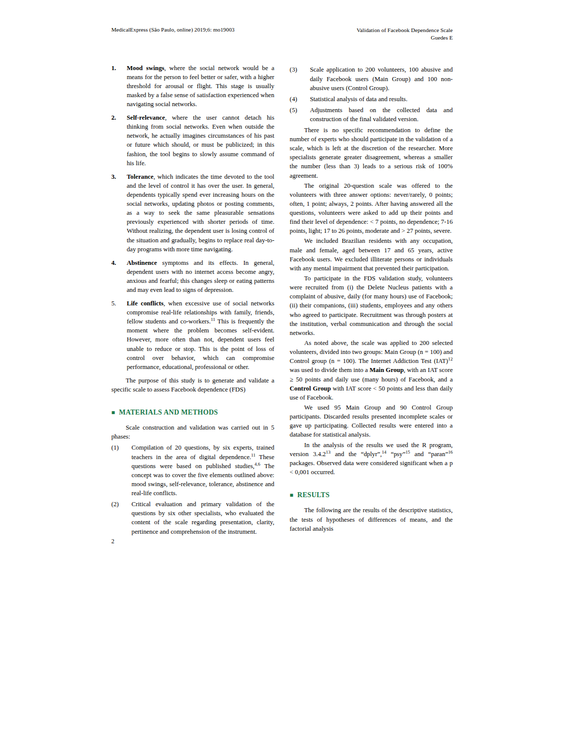MedicalExpress (São Paulo, online) 2019;6: mo19003
Validation of Facebook Dependence Scale
Guedes E
Mood swings, where the social network would be a means for the person to feel better or safer, with a higher threshold for arousal or flight. This stage is usually masked by a false sense of satisfaction experienced when navigating social networks.
Self-relevance, where the user cannot detach his thinking from social networks. Even when outside the network, he actually imagines circumstances of his past or future which should, or must be publicized; in this fashion, the tool begins to slowly assume command of his life.
Tolerance, which indicates the time devoted to the tool and the level of control it has over the user. In general, dependents typically spend ever increasing hours on the social networks, updating photos or posting comments, as a way to seek the same pleasurable sensations previously experienced with shorter periods of time. Without realizing, the dependent user is losing control of the situation and gradually, begins to replace real day-to-day programs with more time navigating.
Abstinence symptoms and its effects. In general, dependent users with no internet access become angry, anxious and fearful; this changes sleep or eating patterns and may even lead to signs of depression.
Life conflicts, when excessive use of social networks compromise real-life relationships with family, friends, fellow students and co-workers.11 This is frequently the moment where the problem becomes self-evident. However, more often than not, dependent users feel unable to reduce or stop. This is the point of loss of control over behavior, which can compromise performance, educational, professional or other.
The purpose of this study is to generate and validate a specific scale to assess Facebook dependence (FDS)
MATERIALS AND METHODS
Scale construction and validation was carried out in 5 phases:
Compilation of 20 questions, by six experts, trained teachers in the area of digital dependence.11 These questions were based on published studies,4,6 The concept was to cover the five elements outlined above: mood swings, self-relevance, tolerance, abstinence and real-life conflicts.
Critical evaluation and primary validation of the questions by six other specialists, who evaluated the content of the scale regarding presentation, clarity, pertinence and comprehension of the instrument.
Scale application to 200 volunteers, 100 abusive and daily Facebook users (Main Group) and 100 non-abusive users (Control Group).
Statistical analysis of data and results.
Adjustments based on the collected data and construction of the final validated version.
There is no specific recommendation to define the number of experts who should participate in the validation of a scale, which is left at the discretion of the researcher. More specialists generate greater disagreement, whereas a smaller the number (less than 3) leads to a serious risk of 100% agreement.
The original 20-question scale was offered to the volunteers with three answer options: never/rarely, 0 points; often, 1 point; always, 2 points. After having answered all the questions, volunteers were asked to add up their points and find their level of dependence: < 7 points, no dependence; 7-16 points, light; 17 to 26 points, moderate and > 27 points, severe.
We included Brazilian residents with any occupation, male and female, aged between 17 and 65 years, active Facebook users. We excluded illiterate persons or individuals with any mental impairment that prevented their participation.
To participate in the FDS validation study, volunteers were recruited from (i) the Delete Nucleus patients with a complaint of abusive, daily (for many hours) use of Facebook; (ii) their companions, (iii) students, employees and any others who agreed to participate. Recruitment was through posters at the institution, verbal communication and through the social networks.
As noted above, the scale was applied to 200 selected volunteers, divided into two groups: Main Group (n = 100) and Control group (n = 100). The Internet Addiction Test (IAT)12 was used to divide them into a Main Group, with an IAT score ≥ 50 points and daily use (many hours) of Facebook, and a Control Group with IAT score < 50 points and less than daily use of Facebook.
We used 95 Main Group and 90 Control Group participants. Discarded results presented incomplete scales or gave up participating. Collected results were entered into a database for statistical analysis.
In the analysis of the results we used the R program, version 3.4.213 and the “dplyr”,14 “psy”15 and “paran”16 packages. Observed data were considered significant when a p < 0,001 occurred.
RESULTS
The following are the results of the descriptive statistics, the tests of hypotheses of differences of means, and the factorial analysis
2